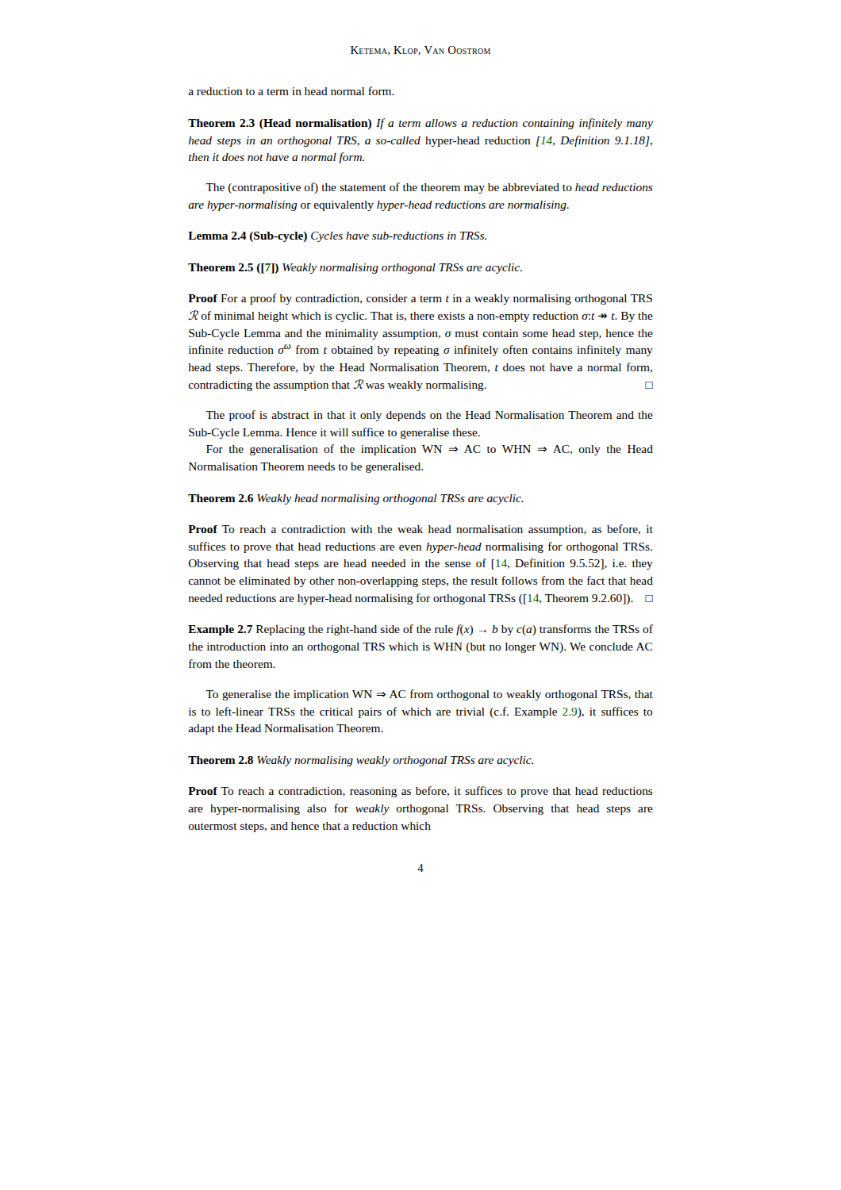Ketema, Klop, Van Oostrom
a reduction to a term in head normal form.
Theorem 2.3 (Head normalisation) If a term allows a reduction containing infinitely many head steps in an orthogonal TRS, a so-called hyper-head reduction [14, Definition 9.1.18], then it does not have a normal form.
The (contrapositive of) the statement of the theorem may be abbreviated to head reductions are hyper-normalising or equivalently hyper-head reductions are normalising.
Lemma 2.4 (Sub-cycle) Cycles have sub-reductions in TRSs.
Theorem 2.5 ([7]) Weakly normalising orthogonal TRSs are acyclic.
Proof For a proof by contradiction, consider a term t in a weakly normalising orthogonal TRS ℛ of minimal height which is cyclic. That is, there exists a non-empty reduction σ:t ↠ t. By the Sub-Cycle Lemma and the minimality assumption, σ must contain some head step, hence the infinite reduction σω from t obtained by repeating σ infinitely often contains infinitely many head steps. Therefore, by the Head Normalisation Theorem, t does not have a normal form, contradicting the assumption that ℛ was weakly normalising.□
The proof is abstract in that it only depends on the Head Normalisation Theorem and the Sub-Cycle Lemma. Hence it will suffice to generalise these.
For the generalisation of the implication WN ⇒ AC to WHN ⇒ AC, only the Head Normalisation Theorem needs to be generalised.
Theorem 2.6 Weakly head normalising orthogonal TRSs are acyclic.
Proof To reach a contradiction with the weak head normalisation assumption, as before, it suffices to prove that head reductions are even hyper-head normalising for orthogonal TRSs. Observing that head steps are head needed in the sense of [14, Definition 9.5.52], i.e. they cannot be eliminated by other non-overlapping steps, the result follows from the fact that head needed reductions are hyper-head normalising for orthogonal TRSs ([14, Theorem 9.2.60]).□
Example 2.7 Replacing the right-hand side of the rule f(x) → b by c(a) transforms the TRSs of the introduction into an orthogonal TRS which is WHN (but no longer WN). We conclude AC from the theorem.
To generalise the implication WN ⇒ AC from orthogonal to weakly orthogonal TRSs, that is to left-linear TRSs the critical pairs of which are trivial (c.f. Example 2.9), it suffices to adapt the Head Normalisation Theorem.
Theorem 2.8 Weakly normalising weakly orthogonal TRSs are acyclic.
Proof To reach a contradiction, reasoning as before, it suffices to prove that head reductions are hyper-normalising also for weakly orthogonal TRSs. Observing that head steps are outermost steps, and hence that a reduction which
4